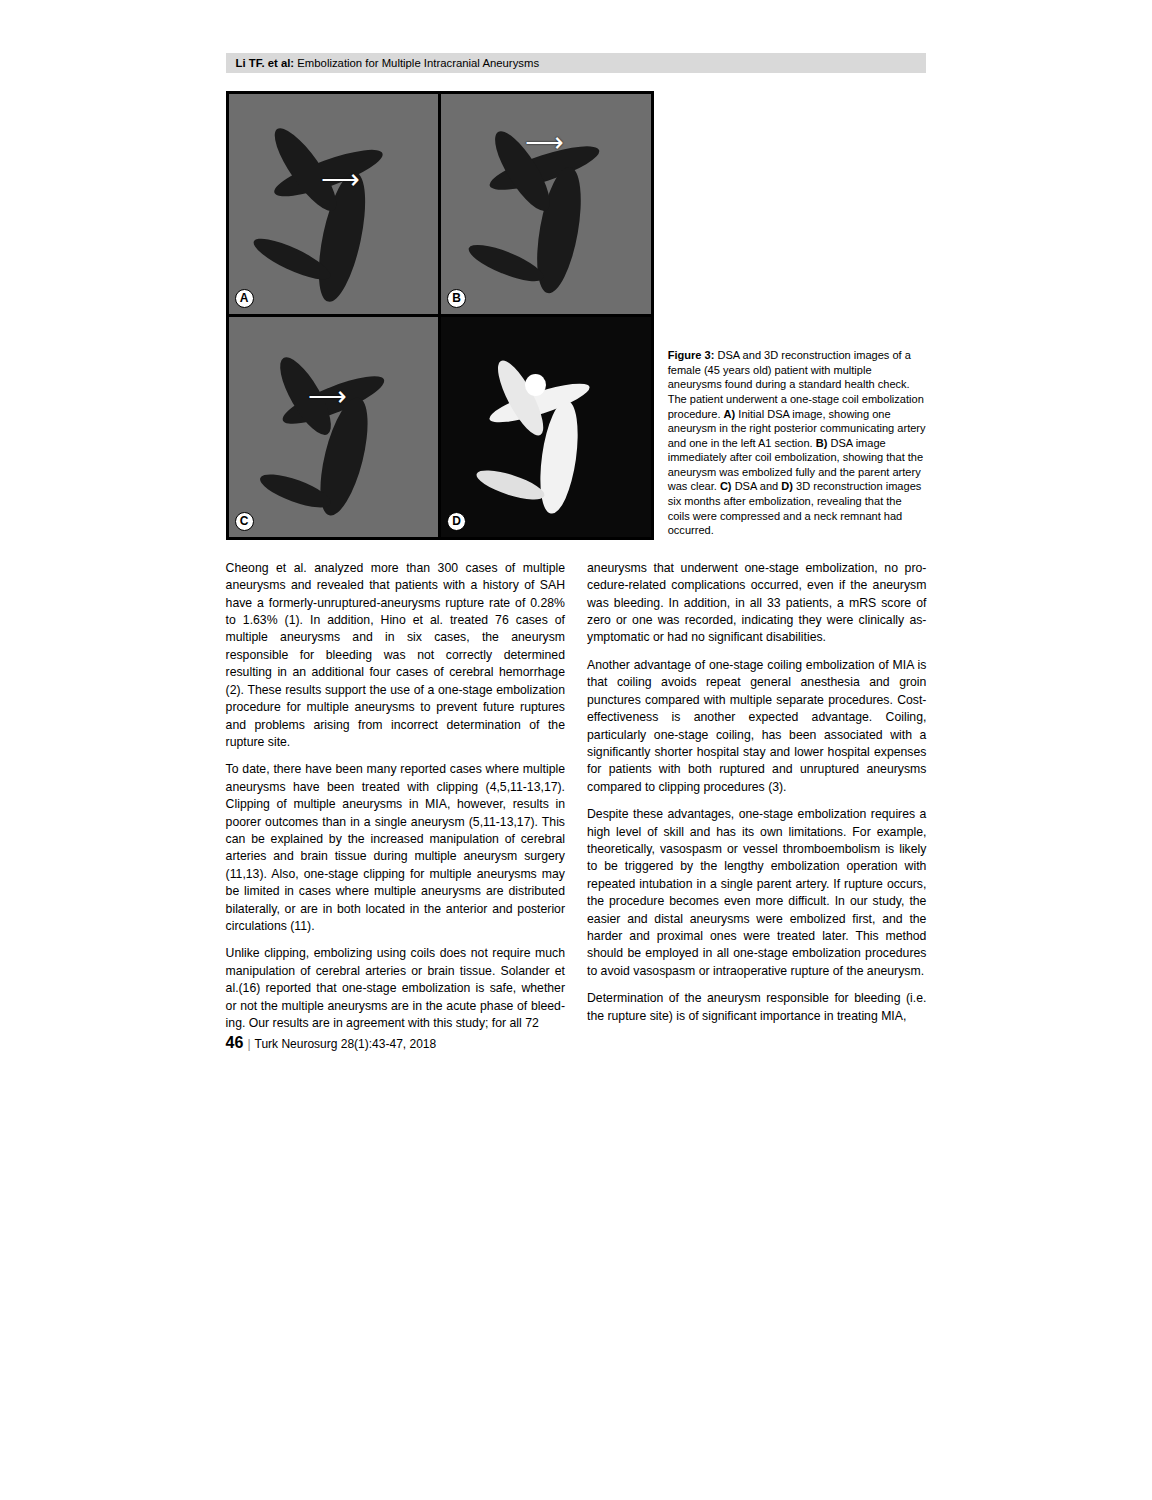Li TF. et al: Embolization for Multiple Intracranial Aneurysms
⟶
A
⟶
B
⟶
C
D
Figure 3: DSA and 3D reconstruction images of a female (45 years old) patient with multiple aneurysms found during a standard health check. The patient underwent a one-stage coil embolization procedure. A) Initial DSA image, showing one aneurysm in the right posterior communicating artery and one in the left A1 section. B) DSA image immediately after coil embolization, showing that the aneurysm was embolized fully and the parent artery was clear. C) DSA and D) 3D reconstruction images six months after embolization, revealing that the coils were compressed and a neck remnant had occurred.
Cheong et al. analyzed more than 300 cases of multiple aneurysms and revealed that patients with a history of SAH have a formerly-unruptured-aneurysms rupture rate of 0.28% to 1.63% (1). In addition, Hino et al. treated 76 cases of multiple aneurysms and in six cases, the aneurysm responsible for bleeding was not correctly determined resulting in an additional four cases of cerebral hemorrhage (2). These results support the use of a one-stage embolization procedure for multiple aneurysms to prevent future ruptures and problems arising from incorrect determination of the rupture site.
To date, there have been many reported cases where multiple aneurysms have been treated with clipping (4,5,11-13,17). Clipping of multiple aneurysms in MIA, however, results in poorer outcomes than in a single aneurysm (5,11-13,17). This can be explained by the increased manipulation of cerebral arteries and brain tissue during multiple aneurysm surgery (11,13). Also, one-stage clipping for multiple aneurysms may be limited in cases where multiple aneurysms are distributed bilaterally, or are in both located in the anterior and posterior circulations (11).
Unlike clipping, embolizing using coils does not require much manipulation of cerebral arteries or brain tissue. Solander et al.(16) reported that one-stage embolization is safe, whether or not the multiple aneurysms are in the acute phase of bleed-ing. Our results are in agreement with this study; for all 72
aneurysms that underwent one-stage embolization, no pro-cedure-related complications occurred, even if the aneurysm was bleeding. In addition, in all 33 patients, a mRS score of zero or one was recorded, indicating they were clinically as-ymptomatic or had no significant disabilities.
Another advantage of one-stage coiling embolization of MIA is that coiling avoids repeat general anesthesia and groin punctures compared with multiple separate procedures. Cost-effectiveness is another expected advantage. Coiling, particularly one-stage coiling, has been associated with a significantly shorter hospital stay and lower hospital expenses for patients with both ruptured and unruptured aneurysms compared to clipping procedures (3).
Despite these advantages, one-stage embolization requires a high level of skill and has its own limitations. For example, theoretically, vasospasm or vessel thromboembolism is likely to be triggered by the lengthy embolization operation with repeated intubation in a single parent artery. If rupture occurs, the procedure becomes even more difficult. In our study, the easier and distal aneurysms were embolized first, and the harder and proximal ones were treated later. This method should be employed in all one-stage embolization procedures to avoid vasospasm or intraoperative rupture of the aneurysm.
Determination of the aneurysm responsible for bleeding (i.e. the rupture site) is of significant importance in treating MIA,
46|Turk Neurosurg 28(1):43-47, 2018